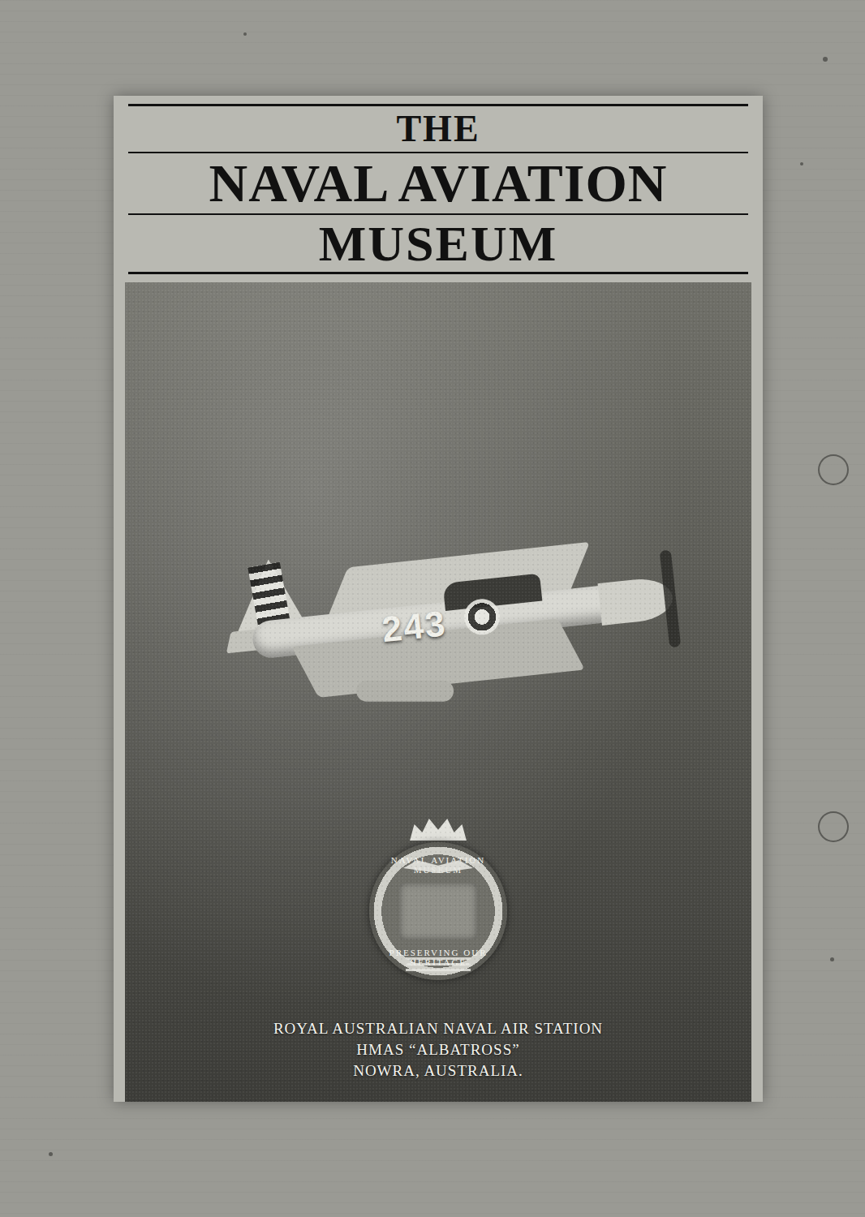THE
NAVAL AVIATION
MUSEUM
243
Naval Aviation Museum
Preserving Our Heritage
ROYAL AUSTRALIAN NAVAL AIR STATION
HMAS “ALBATROSS”
NOWRA, AUSTRALIA.